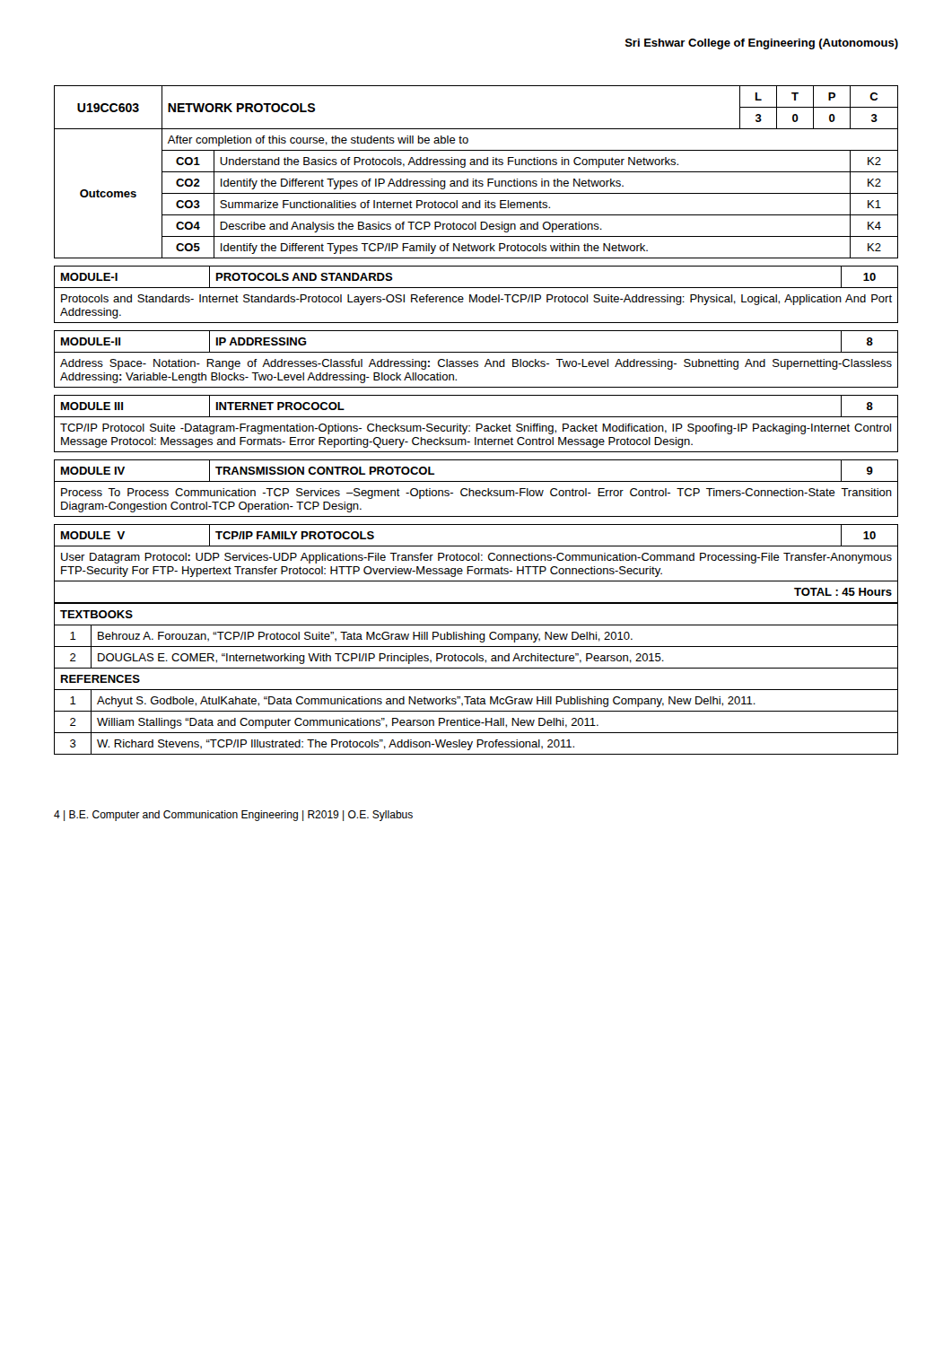Sri Eshwar College of Engineering (Autonomous)
| U19CC603 | NETWORK PROTOCOLS | L | T | P | C |
| 3 | 0 | 0 | 3 |
| Outcomes | After completion of this course, the students will be able to |
| CO1 | Understand the Basics of Protocols, Addressing and its Functions in Computer Networks. | K2 |
| CO2 | Identify the Different Types of IP Addressing and its Functions in the Networks. | K2 |
| CO3 | Summarize Functionalities of Internet Protocol and its Elements. | K1 |
| CO4 | Describe and Analysis the Basics of TCP Protocol Design and Operations. | K4 |
| CO5 | Identify the Different Types TCP/IP Family of Network Protocols within the Network. | K2 |
| MODULE-I | PROTOCOLS AND STANDARDS | 10 |
| Protocols and Standards- Internet Standards-Protocol Layers-OSI Reference Model-TCP/IP Protocol Suite-Addressing: Physical, Logical, Application And Port Addressing. |
| MODULE-II | IP ADDRESSING | 8 |
| Address Space- Notation- Range of Addresses-Classful Addressing : Classes And Blocks- Two-Level Addressing- Subnetting And Supernetting-Classless Addressing : Variable-Length Blocks- Two-Level Addressing- Block Allocation. |
| MODULE III | INTERNET PROCOCOL | 8 |
| TCP/IP Protocol Suite -Datagram-Fragmentation-Options- Checksum-Security: Packet Sniffing, Packet Modification, IP Spoofing-IP Packaging-Internet Control Message Protocol: Messages and Formats- Error Reporting-Query- Checksum- Internet Control Message Protocol Design. |
| MODULE IV | TRANSMISSION CONTROL PROTOCOL | 9 |
| Process To Process Communication -TCP Services –Segment -Options- Checksum-Flow Control- Error Control- TCP Timers-Connection-State Transition Diagram-Congestion Control-TCP Operation- TCP Design. |
| MODULE V | TCP/IP FAMILY PROTOCOLS | 10 |
| User Datagram Protocol : UDP Services-UDP Applications-File Transfer Protocol: Connections-Communication-Command Processing-File Transfer-Anonymous FTP-Security For FTP- Hypertext Transfer Protocol: HTTP Overview-Message Formats- HTTP Connections-Security. |
| TOTAL : 45 Hours |
| TEXTBOOKS |
| 1 | Behrouz A. Forouzan, “TCP/IP Protocol Suite”, Tata McGraw Hill Publishing Company, New Delhi, 2010. |
| 2 | DOUGLAS E. COMER, “Internetworking With TCPI/IP Principles, Protocols, and Architecture”, Pearson, 2015. |
| REFERENCES |
| 1 | Achyut S. Godbole, AtulKahate, “Data Communications and Networks”,Tata McGraw Hill Publishing Company, New Delhi, 2011. |
| 2 | William Stallings “Data and Computer Communications”, Pearson Prentice-Hall, New Delhi, 2011. |
| 3 | W. Richard Stevens, “TCP/IP Illustrated: The Protocols”, Addison-Wesley Professional, 2011. |
4 | B.E. Computer and Communication Engineering | R2019 | O.E. Syllabus